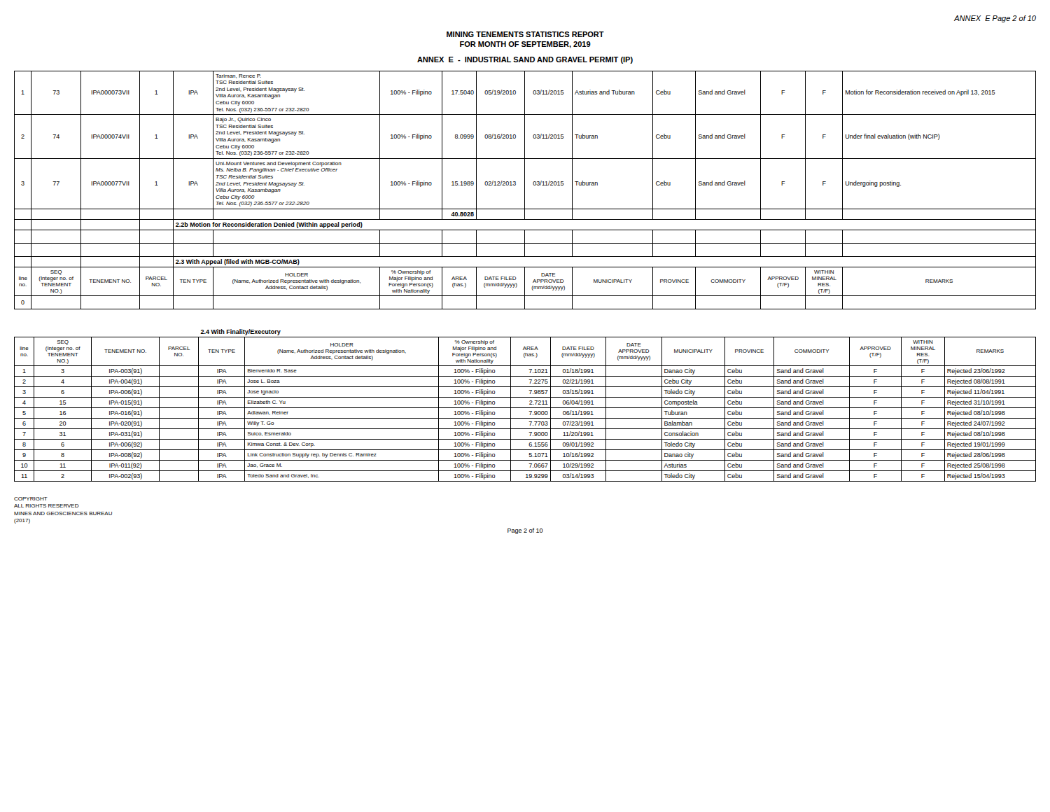ANNEX E Page 2 of 10
MINING TENEMENTS STATISTICS REPORT
FOR MONTH OF SEPTEMBER, 2019
ANNEX E - INDUSTRIAL SAND AND GRAVEL PERMIT (IP)
| 1 | 73 | IPA000073VII | 1 | IPA | Tariman, Renee P. TSC Residential Suites 2nd Level, President Magsaysay St. Villa Aurora, Kasambagan Cebu City 6000 Tel. Nos. (032) 236-5577 or 232-2820 | 100% - Filipino | 17.5040 | 05/19/2010 | 03/11/2015 | Asturias and Tuburan | Cebu | Sand and Gravel | F | F | Motion for Reconsideration received on April 13, 2015 |
| 2 | 74 | IPA000074VII | 1 | IPA | Bajo Jr., Quirico Cinco TSC Residential Suites 2nd Level, President Magsaysay St. Villa Aurora, Kasambagan Cebu City 6000 Tel. Nos. (032) 236-5577 or 232-2820 | 100% - Filipino | 8.0999 | 08/16/2010 | 03/11/2015 | Tuburan | Cebu | Sand and Gravel | F | F | Under final evaluation (with NCIP) |
| 3 | 77 | IPA000077VII | 1 | IPA | Uni-Mount Ventures and Development Corporation Ms. Nelba B. Pangilinan - Chief Executive Officer TSC Residential Suites 2nd Level, President Magsaysay St. Villa Aurora, Kasambagan Cebu City 6000 Tel. Nos. (032) 236-5577 or 232-2820 | 100% - Filipino | 15.1989 | 02/12/2013 | 03/11/2015 | Tuburan | Cebu | Sand and Gravel | F | F | Undergoing posting. |
| | | | | | | | 40.8028 | | | | | | | | |
| | | | | 2.2b Motion for Reconsideration Denied (Within appeal period) |
| | | | | 2.3 With Appeal (filed with MGB-CO/MAB) |
| line no. | SEQ (Integer no. of TENEMENT NO.) | TENEMENT NO. | PARCEL NO. | TEN TYPE | HOLDER (Name, Authorized Representative with designation, Address, Contact details) | % Ownership of Major Filipino and Foreign Person(s) with Nationality | AREA (has.) | DATE FILED (mm/dd/yyyy) | DATE APPROVED (mm/dd/yyyy) | MUNICIPALITY | PROVINCE | COMMODITY | APPROVED (T/F) | WITHIN MINERAL RES. (T/F) | REMARKS |
| 0 | | | | | | | | | | | | | | | |
| | 2.4 With Finality/Executory |
| line no. | SEQ (Integer no. of TENEMENT NO.) | TENEMENT NO. | PARCEL NO. | TEN TYPE | HOLDER (Name, Authorized Representative with designation, Address, Contact details) | % Ownership of Major Filipino and Foreign Person(s) with Nationality | AREA (has.) | DATE FILED (mm/dd/yyyy) | DATE APPROVED (mm/dd/yyyy) | MUNICIPALITY | PROVINCE | COMMODITY | APPROVED (T/F) | WITHIN MINERAL RES. (T/F) | REMARKS |
| 1 | 3 | IPA-003(91) | | IPA | Bienvenido R. Sase | 100% - Filipino | 7.1021 | 01/18/1991 | | Danao City | Cebu | Sand and Gravel | F | F | Rejected 23/06/1992 |
| 2 | 4 | IPA-004(91) | | IPA | Jose L. Boza | 100% - Filipino | 7.2275 | 02/21/1991 | | Cebu City | Cebu | Sand and Gravel | F | F | Rejected 08/08/1991 |
| 3 | 6 | IPA-006(91) | | IPA | Jose Ignacio | 100% - Filipino | 7.9857 | 03/15/1991 | | Toledo City | Cebu | Sand and Gravel | F | F | Rejected 11/04/1991 |
| 4 | 15 | IPA-015(91) | | IPA | Elizabeth C. Yu | 100% - Filipino | 2.7211 | 06/04/1991 | | Compostela | Cebu | Sand and Gravel | F | F | Rejected 31/10/1991 |
| 5 | 16 | IPA-016(91) | | IPA | Adlawan, Reiner | 100% - Filipino | 7.9000 | 06/11/1991 | | Tuburan | Cebu | Sand and Gravel | F | F | Rejected 08/10/1998 |
| 6 | 20 | IPA-020(91) | | IPA | Willy T. Go | 100% - Filipino | 7.7703 | 07/23/1991 | | Balamban | Cebu | Sand and Gravel | F | F | Rejected 24/07/1992 |
| 7 | 31 | IPA-031(91) | | IPA | Suico, Esmeraldo | 100% - Filipino | 7.9000 | 11/20/1991 | | Consolacion | Cebu | Sand and Gravel | F | F | Rejected 08/10/1998 |
| 8 | 6 | IPA-006(92) | | IPA | Kimwa Const. & Dev. Corp. | 100% - Filipino | 6.1556 | 09/01/1992 | | Toledo City | Cebu | Sand and Gravel | F | F | Rejected 19/01/1999 |
| 9 | 8 | IPA-008(92) | | IPA | Link Construction Supply rep. by Dennis C. Ramirez | 100% - Filipino | 5.1071 | 10/16/1992 | | Danao city | Cebu | Sand and Gravel | F | F | Rejected 28/06/1998 |
| 10 | 11 | IPA-011(92) | | IPA | Jao, Grace M. | 100% - Filipino | 7.0667 | 10/29/1992 | | Asturias | Cebu | Sand and Gravel | F | F | Rejected 25/08/1998 |
| 11 | 2 | IPA-002(93) | | IPA | Toledo Sand and Gravel, Inc. | 100% - Filipino | 19.9299 | 03/14/1993 | | Toledo City | Cebu | Sand and Gravel | F | F | Rejected 15/04/1993 |
COPYRIGHT
ALL RIGHTS RESERVED
MINES AND GEOSCIENCES BUREAU
(2017)
Page 2 of 10